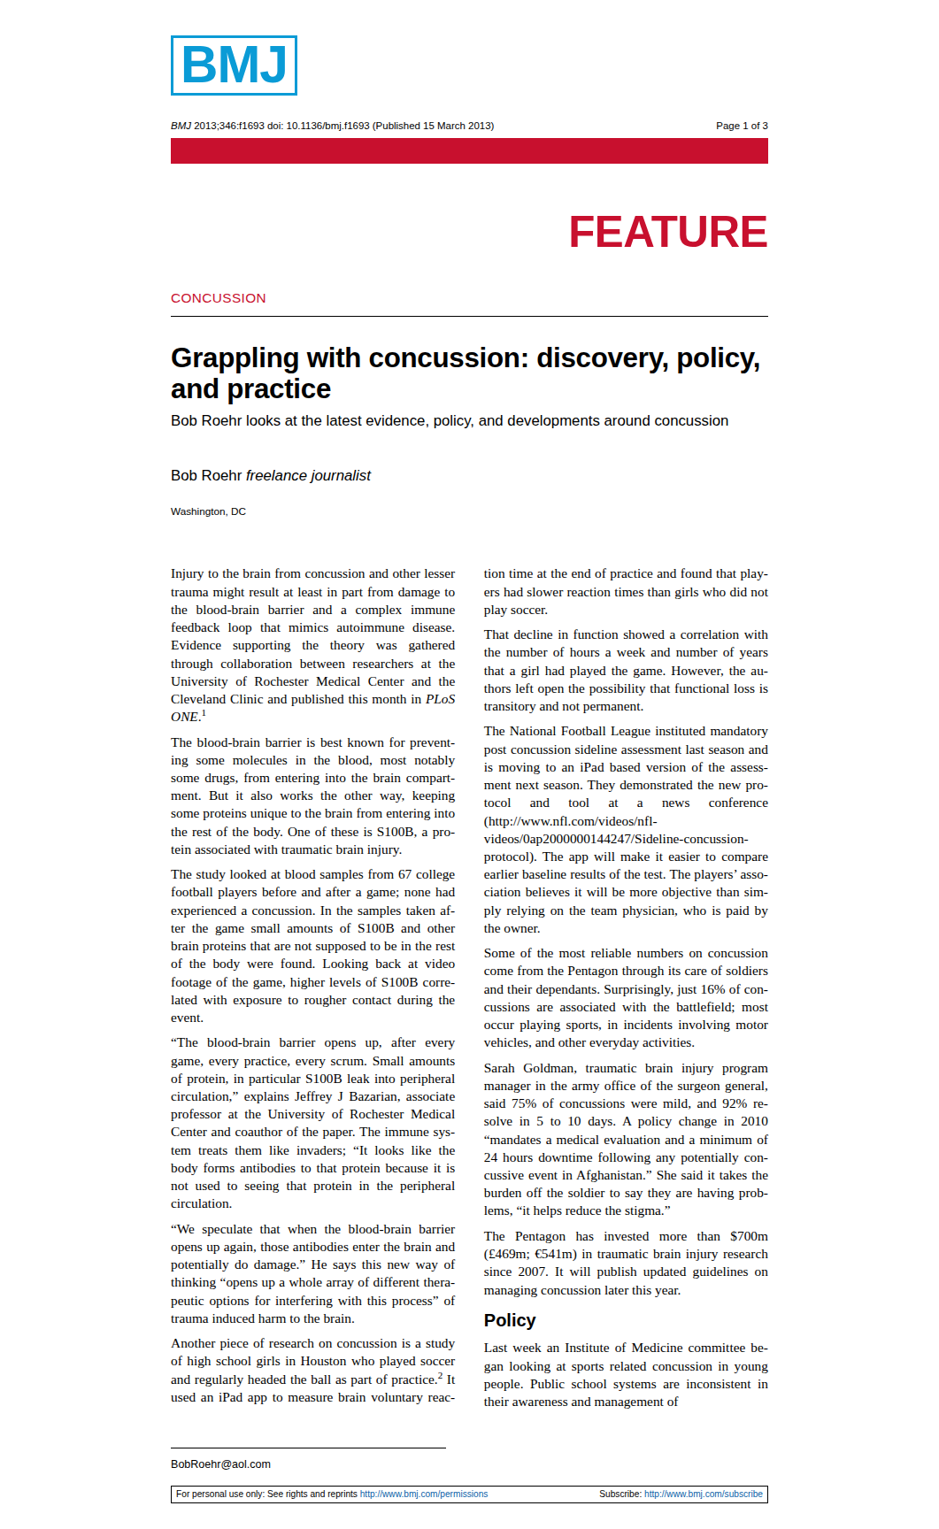BMJ
BMJ 2013;346:f1693 doi: 10.1136/bmj.f1693 (Published 15 March 2013)
Page 1 of 3
FEATURE
CONCUSSION
Grappling with concussion: discovery, policy, and practice
Bob Roehr looks at the latest evidence, policy, and developments around concussion
Bob Roehr freelance journalist
Washington, DC
Injury to the brain from concussion and other lesser trauma might result at least in part from damage to the blood-brain barrier and a complex immune feedback loop that mimics autoimmune disease. Evidence supporting the theory was gathered through collaboration between researchers at the University of Rochester Medical Center and the Cleveland Clinic and published this month in PLoS ONE.1
The blood-brain barrier is best known for preventing some molecules in the blood, most notably some drugs, from entering into the brain compartment. But it also works the other way, keeping some proteins unique to the brain from entering into the rest of the body. One of these is S100B, a protein associated with traumatic brain injury.
The study looked at blood samples from 67 college football players before and after a game; none had experienced a concussion. In the samples taken after the game small amounts of S100B and other brain proteins that are not supposed to be in the rest of the body were found. Looking back at video footage of the game, higher levels of S100B correlated with exposure to rougher contact during the event.
“The blood-brain barrier opens up, after every game, every practice, every scrum. Small amounts of protein, in particular S100B leak into peripheral circulation,” explains Jeffrey J Bazarian, associate professor at the University of Rochester Medical Center and coauthor of the paper. The immune system treats them like invaders; “It looks like the body forms antibodies to that protein because it is not used to seeing that protein in the peripheral circulation.
“We speculate that when the blood-brain barrier opens up again, those antibodies enter the brain and potentially do damage.” He says this new way of thinking “opens up a whole array of different therapeutic options for interfering with this process” of trauma induced harm to the brain.
Another piece of research on concussion is a study of high school girls in Houston who played soccer and regularly headed the ball as part of practice.2 It used an iPad app to measure brain voluntary reaction time at the end of practice and found that players had slower reaction times than girls who did not play soccer.
That decline in function showed a correlation with the number of hours a week and number of years that a girl had played the game. However, the authors left open the possibility that functional loss is transitory and not permanent.
The National Football League instituted mandatory post concussion sideline assessment last season and is moving to an iPad based version of the assessment next season. They demonstrated the new protocol and tool at a news conference (http://www.nfl.com/videos/nfl-videos/0ap2000000144247/Sideline-concussion-protocol). The app will make it easier to compare earlier baseline results of the test. The players’ association believes it will be more objective than simply relying on the team physician, who is paid by the owner.
Some of the most reliable numbers on concussion come from the Pentagon through its care of soldiers and their dependants. Surprisingly, just 16% of concussions are associated with the battlefield; most occur playing sports, in incidents involving motor vehicles, and other everyday activities.
Sarah Goldman, traumatic brain injury program manager in the army office of the surgeon general, said 75% of concussions were mild, and 92% resolve in 5 to 10 days. A policy change in 2010 “mandates a medical evaluation and a minimum of 24 hours downtime following any potentially concussive event in Afghanistan.” She said it takes the burden off the soldier to say they are having problems, “it helps reduce the stigma.”
The Pentagon has invested more than $700m (£469m; €541m) in traumatic brain injury research since 2007. It will publish updated guidelines on managing concussion later this year.
Policy
Last week an Institute of Medicine committee began looking at sports related concussion in young people. Public school systems are inconsistent in their awareness and management of
BobRoehr@aol.com
For personal use only: See rights and reprints http://www.bmj.com/permissions
Subscribe: http://www.bmj.com/subscribe